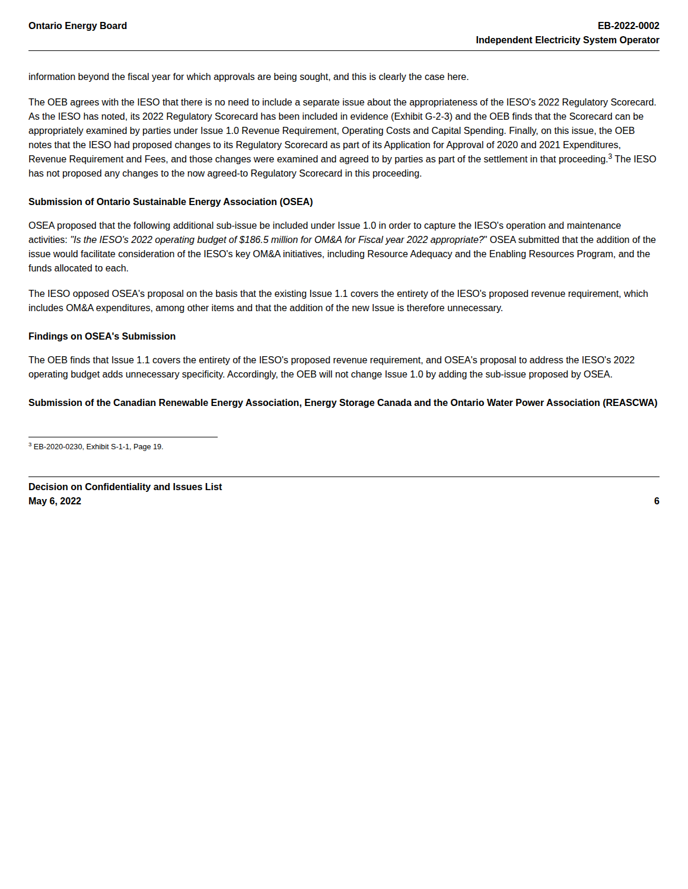Ontario Energy Board
EB-2022-0002
Independent Electricity System Operator
information beyond the fiscal year for which approvals are being sought, and this is clearly the case here.
The OEB agrees with the IESO that there is no need to include a separate issue about the appropriateness of the IESO's 2022 Regulatory Scorecard. As the IESO has noted, its 2022 Regulatory Scorecard has been included in evidence (Exhibit G-2-3) and the OEB finds that the Scorecard can be appropriately examined by parties under Issue 1.0 Revenue Requirement, Operating Costs and Capital Spending. Finally, on this issue, the OEB notes that the IESO had proposed changes to its Regulatory Scorecard as part of its Application for Approval of 2020 and 2021 Expenditures, Revenue Requirement and Fees, and those changes were examined and agreed to by parties as part of the settlement in that proceeding.3 The IESO has not proposed any changes to the now agreed-to Regulatory Scorecard in this proceeding.
Submission of Ontario Sustainable Energy Association (OSEA)
OSEA proposed that the following additional sub-issue be included under Issue 1.0 in order to capture the IESO's operation and maintenance activities: "Is the IESO's 2022 operating budget of $186.5 million for OM&A for Fiscal year 2022 appropriate?" OSEA submitted that the addition of the issue would facilitate consideration of the IESO's key OM&A initiatives, including Resource Adequacy and the Enabling Resources Program, and the funds allocated to each.
The IESO opposed OSEA's proposal on the basis that the existing Issue 1.1 covers the entirety of the IESO's proposed revenue requirement, which includes OM&A expenditures, among other items and that the addition of the new Issue is therefore unnecessary.
Findings on OSEA's Submission
The OEB finds that Issue 1.1 covers the entirety of the IESO's proposed revenue requirement, and OSEA's proposal to address the IESO's 2022 operating budget adds unnecessary specificity. Accordingly, the OEB will not change Issue 1.0 by adding the sub-issue proposed by OSEA.
Submission of the Canadian Renewable Energy Association, Energy Storage Canada and the Ontario Water Power Association (REASCWA)
3 EB-2020-0230, Exhibit S-1-1, Page 19.
Decision on Confidentiality and Issues List
May 6, 2022
6